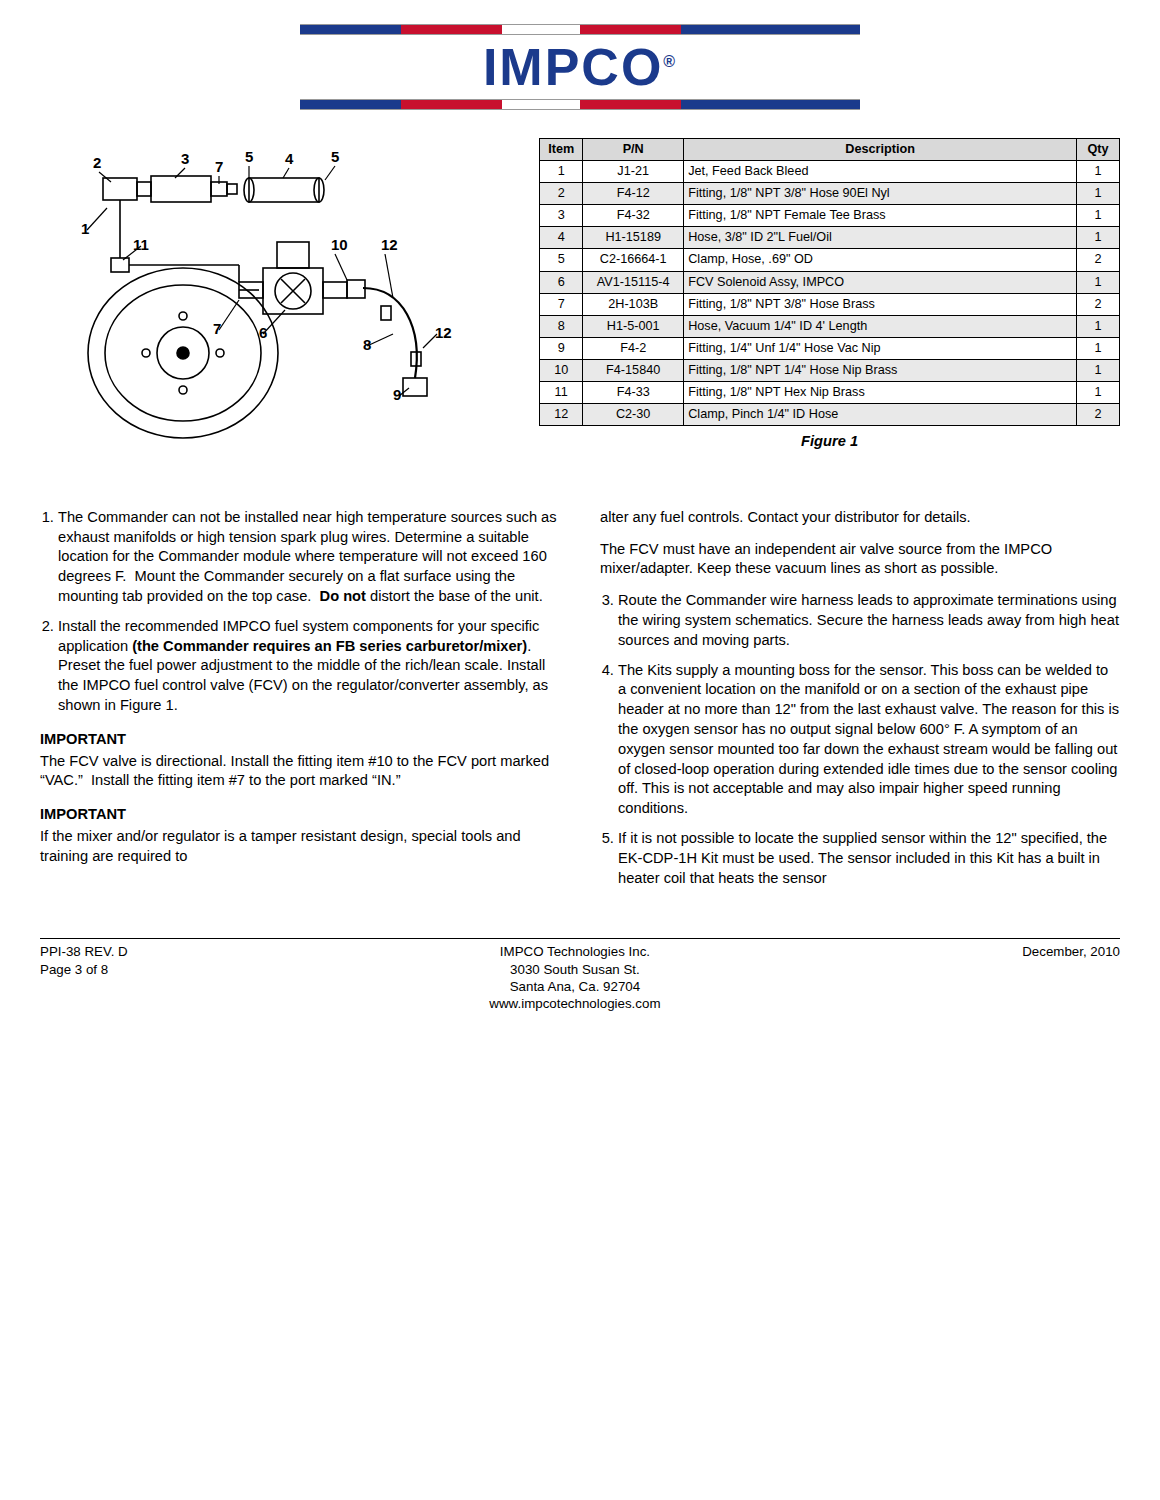IMPCO®
2 3 7 5 4 5 1 11 10 12 7 6 8 9 12
| Item | P/N | Description | Qty |
| --- | --- | --- | --- |
| 1 | J1-21 | Jet, Feed Back Bleed | 1 |
| 2 | F4-12 | Fitting, 1/8" NPT 3/8" Hose 90El Nyl | 1 |
| 3 | F4-32 | Fitting, 1/8" NPT Female Tee Brass | 1 |
| 4 | H1-15189 | Hose, 3/8" ID 2"L Fuel/Oil | 1 |
| 5 | C2-16664-1 | Clamp, Hose, .69" OD | 2 |
| 6 | AV1-15115-4 | FCV Solenoid Assy, IMPCO | 1 |
| 7 | 2H-103B | Fitting, 1/8" NPT 3/8" Hose Brass | 2 |
| 8 | H1-5-001 | Hose, Vacuum 1/4" ID 4' Length | 1 |
| 9 | F4-2 | Fitting, 1/4" Unf 1/4" Hose Vac Nip | 1 |
| 10 | F4-15840 | Fitting, 1/8" NPT 1/4" Hose Nip Brass | 1 |
| 11 | F4-33 | Fitting, 1/8" NPT Hex Nip Brass | 1 |
| 12 | C2-30 | Clamp, Pinch 1/4" ID Hose | 2 |
Figure 1
The Commander can not be installed near high temperature sources such as exhaust manifolds or high tension spark plug wires. Determine a suitable location for the Commander module where temperature will not exceed 160 degrees F. Mount the Commander securely on a flat surface using the mounting tab provided on the top case. Do not distort the base of the unit.
Install the recommended IMPCO fuel system components for your specific application (the Commander requires an FB series carburetor/mixer). Preset the fuel power adjustment to the middle of the rich/lean scale. Install the IMPCO fuel control valve (FCV) on the regulator/converter assembly, as shown in Figure 1.
IMPORTANT
The FCV valve is directional. Install the fitting item #10 to the FCV port marked “VAC.” Install the fitting item #7 to the port marked “IN.”
IMPORTANT
If the mixer and/or regulator is a tamper resistant design, special tools and training are required to
alter any fuel controls. Contact your distributor for details.
The FCV must have an independent air valve source from the IMPCO mixer/adapter. Keep these vacuum lines as short as possible.
Route the Commander wire harness leads to approximate terminations using the wiring system schematics. Secure the harness leads away from high heat sources and moving parts.
The Kits supply a mounting boss for the sensor. This boss can be welded to a convenient location on the manifold or on a section of the exhaust pipe header at no more than 12" from the last exhaust valve. The reason for this is the oxygen sensor has no output signal below 600° F. A symptom of an oxygen sensor mounted too far down the exhaust stream would be falling out of closed-loop operation during extended idle times due to the sensor cooling off. This is not acceptable and may also impair higher speed running conditions.
If it is not possible to locate the supplied sensor within the 12" specified, the EK-CDP-1H Kit must be used. The sensor included in this Kit has a built in heater coil that heats the sensor
PPI-38 REV. D
Page 3 of 8
IMPCO Technologies Inc.
3030 South Susan St.
Santa Ana, Ca. 92704
www.impcotechnologies.com
December, 2010